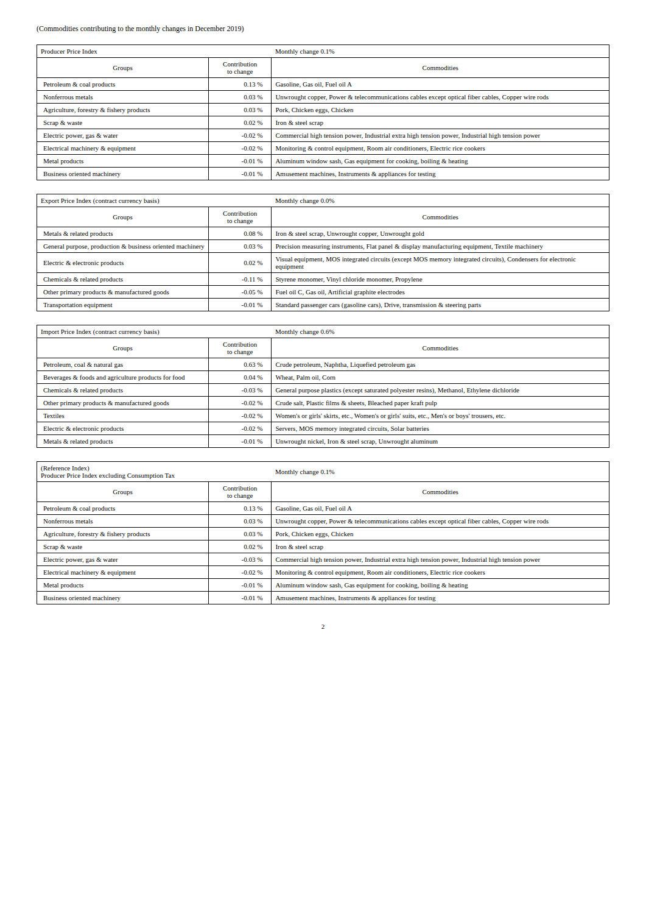(Commodities contributing to the monthly changes in December 2019)
| Producer Price Index | Monthly change 0.1% |
| Groups | Contribution to change | Commodities |
| Petroleum & coal products | 0.13 % | Gasoline, Gas oil, Fuel oil A |
| Nonferrous metals | 0.03 % | Unwrought copper, Power & telecommunications cables except optical fiber cables, Copper wire rods |
| Agriculture, forestry & fishery products | 0.03 % | Pork, Chicken eggs, Chicken |
| Scrap & waste | 0.02 % | Iron & steel scrap |
| Electric power, gas & water | -0.02 % | Commercial high tension power, Industrial extra high tension power, Industrial high tension power |
| Electrical machinery & equipment | -0.02 % | Monitoring & control equipment, Room air conditioners, Electric rice cookers |
| Metal products | -0.01 % | Aluminum window sash, Gas equipment for cooking, boiling & heating |
| Business oriented machinery | -0.01 % | Amusement machines, Instruments & appliances for testing |
| Export Price Index (contract currency basis) | Monthly change 0.0% |
| Groups | Contribution to change | Commodities |
| Metals & related products | 0.08 % | Iron & steel scrap, Unwrought copper, Unwrought gold |
| General purpose, production & business oriented machinery | 0.03 % | Precision measuring instruments, Flat panel & display manufacturing equipment, Textile machinery |
| Electric & electronic products | 0.02 % | Visual equipment, MOS integrated circuits (except MOS memory integrated circuits), Condensers for electronic equipment |
| Chemicals & related products | -0.11 % | Styrene monomer, Vinyl chloride monomer, Propylene |
| Other primary products & manufactured goods | -0.05 % | Fuel oil C, Gas oil, Artificial graphite electrodes |
| Transportation equipment | -0.01 % | Standard passenger cars (gasoline cars), Drive, transmission & steering parts |
| Import Price Index (contract currency basis) | Monthly change 0.6% |
| Groups | Contribution to change | Commodities |
| Petroleum, coal & natural gas | 0.63 % | Crude petroleum, Naphtha, Liquefied petroleum gas |
| Beverages & foods and agriculture products for food | 0.04 % | Wheat, Palm oil, Corn |
| Chemicals & related products | -0.03 % | General purpose plastics (except saturated polyester resins), Methanol, Ethylene dichloride |
| Other primary products & manufactured goods | -0.02 % | Crude salt, Plastic films & sheets, Bleached paper kraft pulp |
| Textiles | -0.02 % | Women's or girls' skirts, etc., Women's or girls' suits, etc., Men's or boys' trousers, etc. |
| Electric & electronic products | -0.02 % | Servers, MOS memory integrated circuits, Solar batteries |
| Metals & related products | -0.01 % | Unwrought nickel, Iron & steel scrap, Unwrought aluminum |
| (Reference Index) Producer Price Index excluding Consumption Tax | Monthly change 0.1% |
| Groups | Contribution to change | Commodities |
| Petroleum & coal products | 0.13 % | Gasoline, Gas oil, Fuel oil A |
| Nonferrous metals | 0.03 % | Unwrought copper, Power & telecommunications cables except optical fiber cables, Copper wire rods |
| Agriculture, forestry & fishery products | 0.03 % | Pork, Chicken eggs, Chicken |
| Scrap & waste | 0.02 % | Iron & steel scrap |
| Electric power, gas & water | -0.03 % | Commercial high tension power, Industrial extra high tension power, Industrial high tension power |
| Electrical machinery & equipment | -0.02 % | Monitoring & control equipment, Room air conditioners, Electric rice cookers |
| Metal products | -0.01 % | Aluminum window sash, Gas equipment for cooking, boiling & heating |
| Business oriented machinery | -0.01 % | Amusement machines, Instruments & appliances for testing |
2